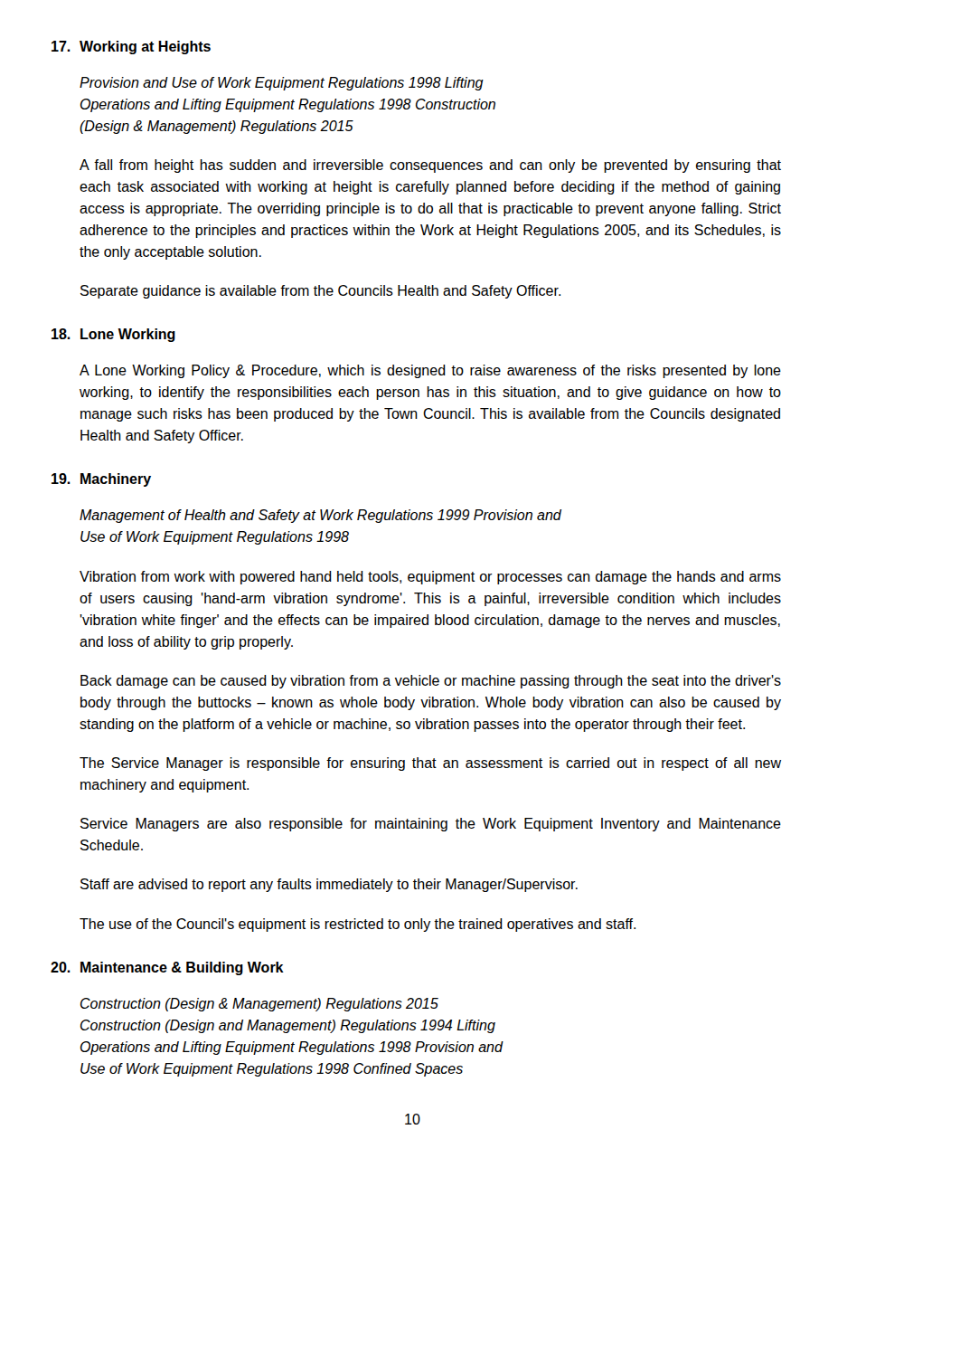Working at Heights
Provision and Use of Work Equipment Regulations 1998 Lifting
Operations and Lifting Equipment Regulations 1998 Construction
(Design & Management) Regulations 2015
A fall from height has sudden and irreversible consequences and can only be prevented by ensuring that each task associated with working at height is carefully planned before deciding if the method of gaining access is appropriate. The overriding principle is to do all that is practicable to prevent anyone falling. Strict adherence to the principles and practices within the Work at Height Regulations 2005, and its Schedules, is the only acceptable solution.
Separate guidance is available from the Councils Health and Safety Officer.
Lone Working
A Lone Working Policy & Procedure, which is designed to raise awareness of the risks presented by lone working, to identify the responsibilities each person has in this situation, and to give guidance on how to manage such risks has been produced by the Town Council. This is available from the Councils designated Health and Safety Officer.
Machinery
Management of Health and Safety at Work Regulations 1999 Provision and
Use of Work Equipment Regulations 1998
Vibration from work with powered hand held tools, equipment or processes can damage the hands and arms of users causing 'hand-arm vibration syndrome'. This is a painful, irreversible condition which includes 'vibration white finger' and the effects can be impaired blood circulation, damage to the nerves and muscles, and loss of ability to grip properly.
Back damage can be caused by vibration from a vehicle or machine passing through the seat into the driver's body through the buttocks – known as whole body vibration. Whole body vibration can also be caused by standing on the platform of a vehicle or machine, so vibration passes into the operator through their feet.
The Service Manager is responsible for ensuring that an assessment is carried out in respect of all new machinery and equipment.
Service Managers are also responsible for maintaining the Work Equipment Inventory and Maintenance Schedule.
Staff are advised to report any faults immediately to their Manager/Supervisor.
The use of the Council's equipment is restricted to only the trained operatives and staff.
Maintenance & Building Work
Construction (Design & Management) Regulations 2015
Construction (Design and Management) Regulations 1994 Lifting
Operations and Lifting Equipment Regulations 1998 Provision and
Use of Work Equipment Regulations 1998 Confined Spaces
10